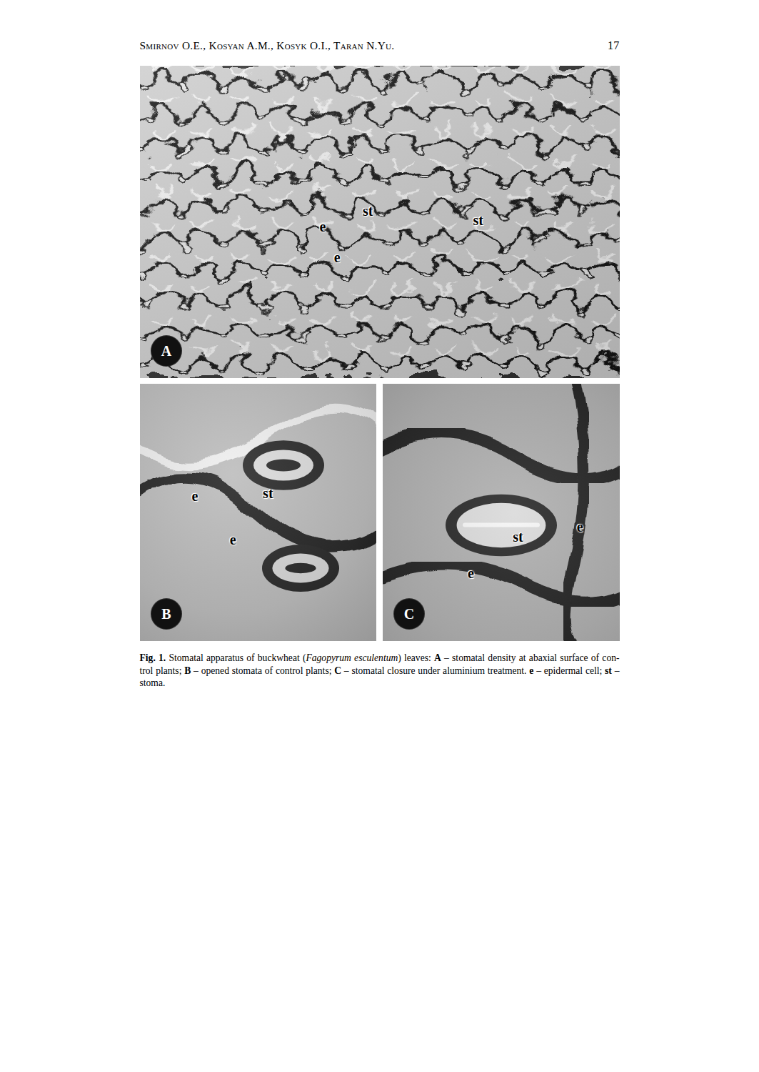Smirnov O.E., Kosyan A.M., Kosyk O.I., Taran N.Yu. 17
st st e e A
e st e B
st e e C
Fig. 1. Stomatal apparatus of buckwheat (Fagopyrum esculentum) leaves: A – stomatal density at abaxial surface of control plants; B – opened stomata of control plants; C – stomatal closure under aluminium treatment. e – epidermal cell; st – stoma.